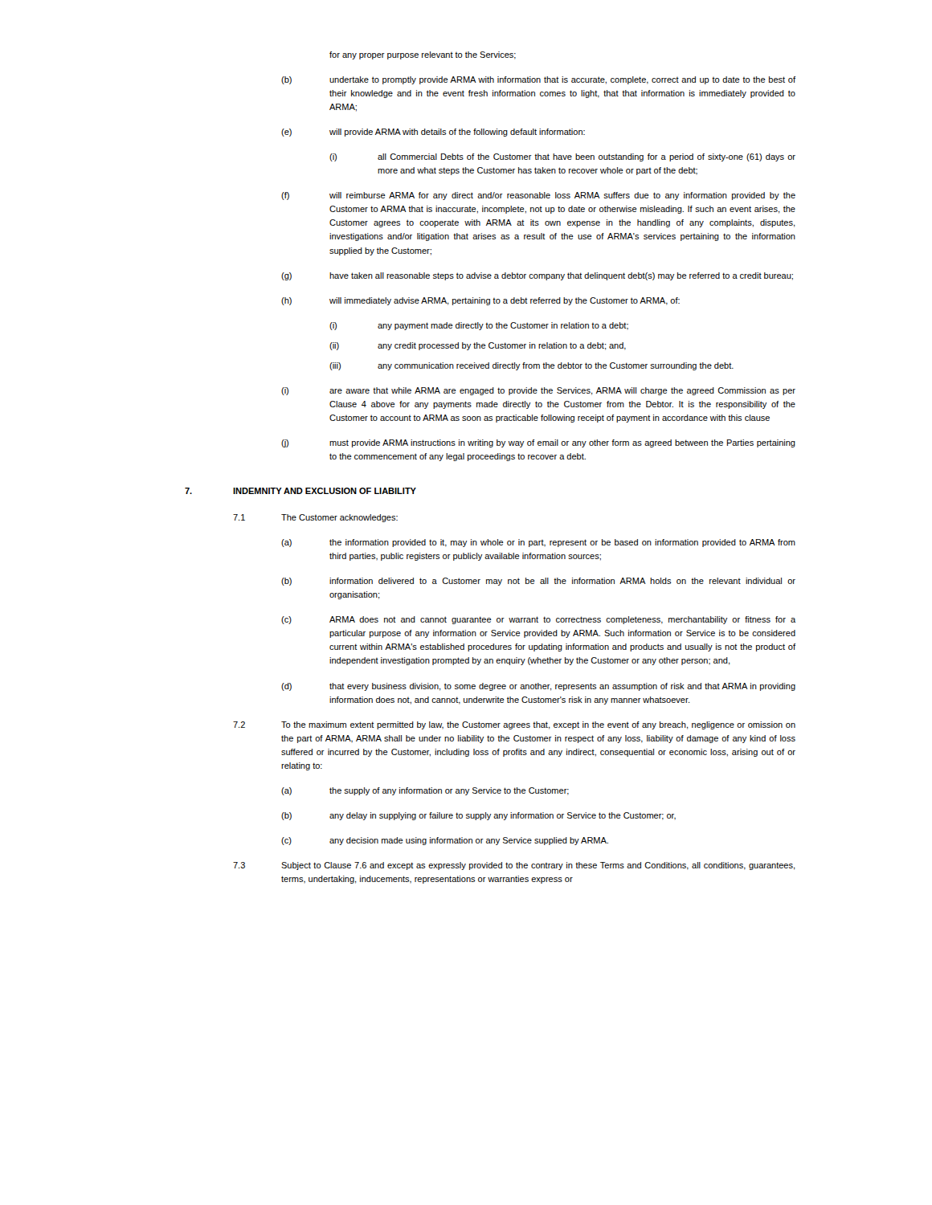for any proper purpose relevant to the Services;
(b)
undertake to promptly provide ARMA with information that is accurate, complete, correct and up to date to the best of their knowledge and in the event fresh information comes to light, that that information is immediately provided to ARMA;
(e)
will provide ARMA with details of the following default information:
(i)
all Commercial Debts of the Customer that have been outstanding for a period of sixty-one (61) days or more and what steps the Customer has taken to recover whole or part of the debt;
(f)
will reimburse ARMA for any direct and/or reasonable loss ARMA suffers due to any information provided by the Customer to ARMA that is inaccurate, incomplete, not up to date or otherwise misleading. If such an event arises, the Customer agrees to cooperate with ARMA at its own expense in the handling of any complaints, disputes, investigations and/or litigation that arises as a result of the use of ARMA's services pertaining to the information supplied by the Customer;
(g)
have taken all reasonable steps to advise a debtor company that delinquent debt(s) may be referred to a credit bureau;
(h)
will immediately advise ARMA, pertaining to a debt referred by the Customer to ARMA, of:
(i)
any payment made directly to the Customer in relation to a debt;
(ii)
any credit processed by the Customer in relation to a debt; and,
(iii)
any communication received directly from the debtor to the Customer surrounding the debt.
(i)
are aware that while ARMA are engaged to provide the Services, ARMA will charge the agreed Commission as per Clause 4 above for any payments made directly to the Customer from the Debtor. It is the responsibility of the Customer to account to ARMA as soon as practicable following receipt of payment in accordance with this clause
(j)
must provide ARMA instructions in writing by way of email or any other form as agreed between the Parties pertaining to the commencement of any legal proceedings to recover a debt.
7. INDEMNITY AND EXCLUSION OF LIABILITY
7.1
The Customer acknowledges:
(a)
the information provided to it, may in whole or in part, represent or be based on information provided to ARMA from third parties, public registers or publicly available information sources;
(b)
information delivered to a Customer may not be all the information ARMA holds on the relevant individual or organisation;
(c)
ARMA does not and cannot guarantee or warrant to correctness completeness, merchantability or fitness for a particular purpose of any information or Service provided by ARMA. Such information or Service is to be considered current within ARMA's established procedures for updating information and products and usually is not the product of independent investigation prompted by an enquiry (whether by the Customer or any other person; and,
(d)
that every business division, to some degree or another, represents an assumption of risk and that ARMA in providing information does not, and cannot, underwrite the Customer's risk in any manner whatsoever.
7.2
To the maximum extent permitted by law, the Customer agrees that, except in the event of any breach, negligence or omission on the part of ARMA, ARMA shall be under no liability to the Customer in respect of any loss, liability of damage of any kind of loss suffered or incurred by the Customer, including loss of profits and any indirect, consequential or economic loss, arising out of or relating to:
(a)
the supply of any information or any Service to the Customer;
(b)
any delay in supplying or failure to supply any information or Service to the Customer; or,
(c)
any decision made using information or any Service supplied by ARMA.
7.3
Subject to Clause 7.6 and except as expressly provided to the contrary in these Terms and Conditions, all conditions, guarantees, terms, undertaking, inducements, representations or warranties express or